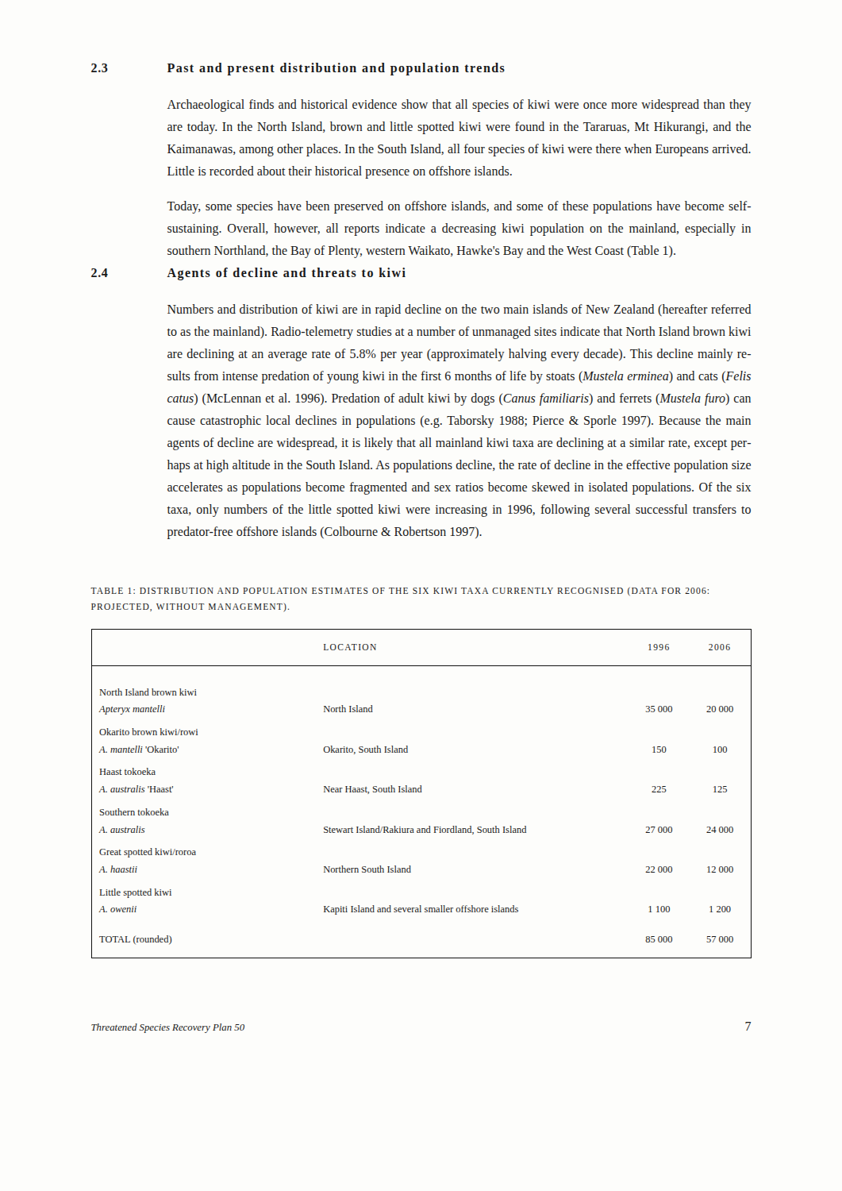2.3
Past and present distribution and population trends
Archaeological finds and historical evidence show that all species of kiwi were once more widespread than they are today. In the North Island, brown and little spotted kiwi were found in the Tararuas, Mt Hikurangi, and the Kaimanawas, among other places. In the South Island, all four species of kiwi were there when Europeans arrived. Little is recorded about their historical presence on offshore islands.
Today, some species have been preserved on offshore islands, and some of these populations have become self-sustaining. Overall, however, all reports indicate a decreasing kiwi population on the mainland, especially in southern Northland, the Bay of Plenty, western Waikato, Hawke's Bay and the West Coast (Table 1).
2.4
Agents of decline and threats to kiwi
Numbers and distribution of kiwi are in rapid decline on the two main islands of New Zealand (hereafter referred to as the mainland). Radio-telemetry studies at a number of unmanaged sites indicate that North Island brown kiwi are declining at an average rate of 5.8% per year (approximately halving every decade). This decline mainly results from intense predation of young kiwi in the first 6 months of life by stoats (Mustela erminea) and cats (Felis catus) (McLennan et al. 1996). Predation of adult kiwi by dogs (Canus familiaris) and ferrets (Mustela furo) can cause catastrophic local declines in populations (e.g. Taborsky 1988; Pierce & Sporle 1997). Because the main agents of decline are widespread, it is likely that all mainland kiwi taxa are declining at a similar rate, except perhaps at high altitude in the South Island. As populations decline, the rate of decline in the effective population size accelerates as populations become fragmented and sex ratios become skewed in isolated populations. Of the six taxa, only numbers of the little spotted kiwi were increasing in 1996, following several successful transfers to predator-free offshore islands (Colbourne & Robertson 1997).
Table 1: Distribution and population estimates of the six kiwi taxa currently recognised (data for 2006: projected, without management).
| | Location | 1996 | 2006 |
| --- | --- | --- | --- |
| North Island brown kiwi | | | |
| Apteryx mantelli | North Island | 35 000 | 20 000 |
| Okarito brown kiwi/rowi | | | |
| A. mantelli 'Okarito' | Okarito, South Island | 150 | 100 |
| Haast tokoeka | | | |
| A. australis 'Haast' | Near Haast, South Island | 225 | 125 |
| Southern tokoeka | | | |
| A. australis | Stewart Island/Rakiura and Fiordland, South Island | 27 000 | 24 000 |
| Great spotted kiwi/roroa | | | |
| A. haastii | Northern South Island | 22 000 | 12 000 |
| Little spotted kiwi | | | |
| A. owenii | Kapiti Island and several smaller offshore islands | 1 100 | 1 200 |
| TOTAL (rounded) | | 85 000 | 57 000 |
Threatened Species Recovery Plan 50 7